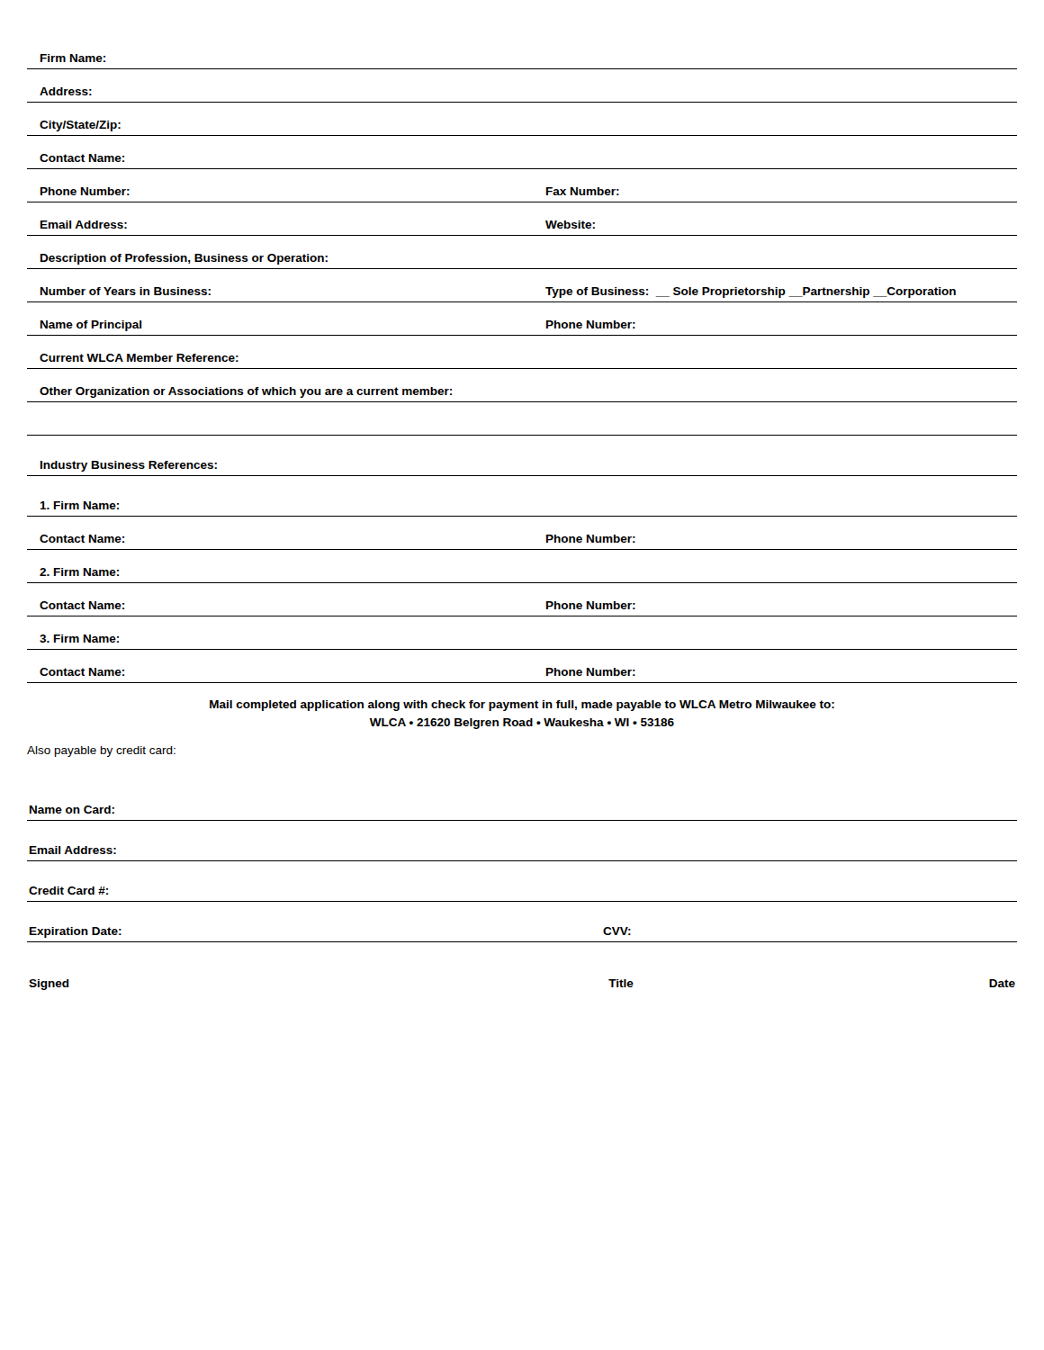| Firm Name: |
| Address: |
| City/State/Zip: |
| Contact Name: |
| Phone Number: | Fax Number: |
| Email Address: | Website: |
| Description of Profession, Business or Operation: |
| Number of Years in Business: | Type of Business: __ Sole Proprietorship __Partnership __Corporation |
| Name of Principal | Phone Number: |
| Current WLCA Member Reference: |
| Other Organization or Associations of which you are a current member: |
| Industry Business References: |
| 1. Firm Name: |
| Contact Name: | Phone Number: |
| 2. Firm Name: |
| Contact Name: | Phone Number: |
| 3. Firm Name: |
| Contact Name: | Phone Number: |
Mail completed application along with check for payment in full, made payable to WLCA Metro Milwaukee to:
WLCA • 21620 Belgren Road • Waukesha • WI • 53186
Also payable by credit card:
| Name on Card: |
| Email Address: |
| Credit Card #: |
| Expiration Date: | CVV: |
| Signed | Title | Date |